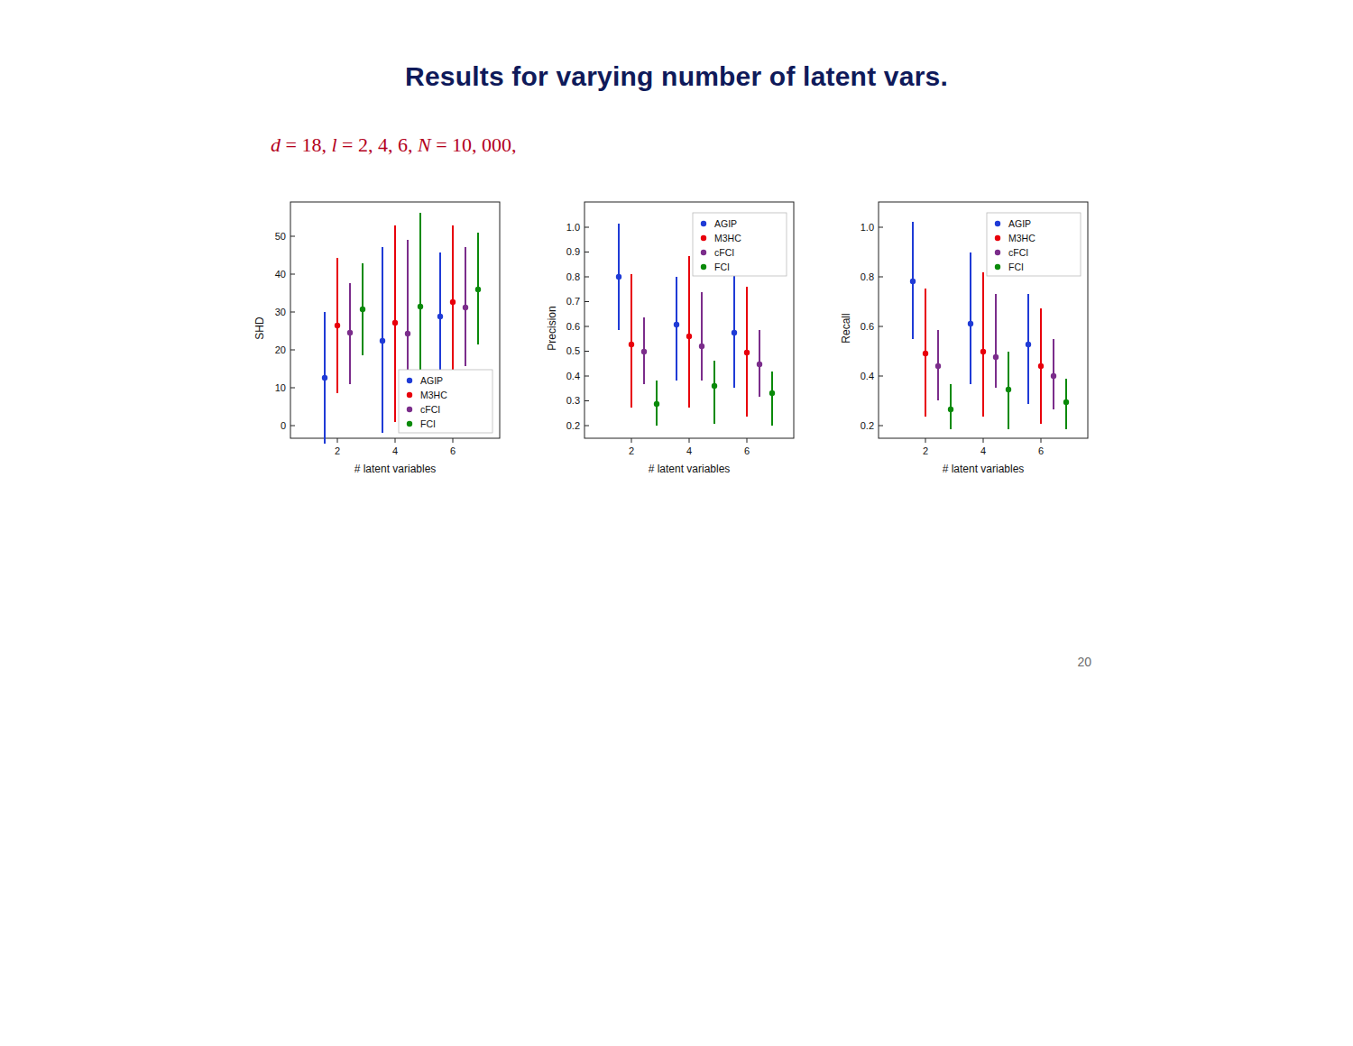Results for varying number of latent vars.
d = 18, l = 2, 4, 6, N = 10, 000,
mapping: y=0 -> 258 ; y=50 -> 48 (scale 4.2 px per unit) 0 10 20 30 40 50 SHD 2 4 6 # latent variables AGIP M3HC cFCI FCI
0.2 0.3 0.4 0.5 0.6 0.7 0.8 0.9 1.0 Precision 2 4 6 # latent variables AGIP M3HC cFCI FCI
0.2 0.4 0.6 0.8 1.0 Recall 2 4 6 # latent variables AGIP M3HC cFCI FCI
20